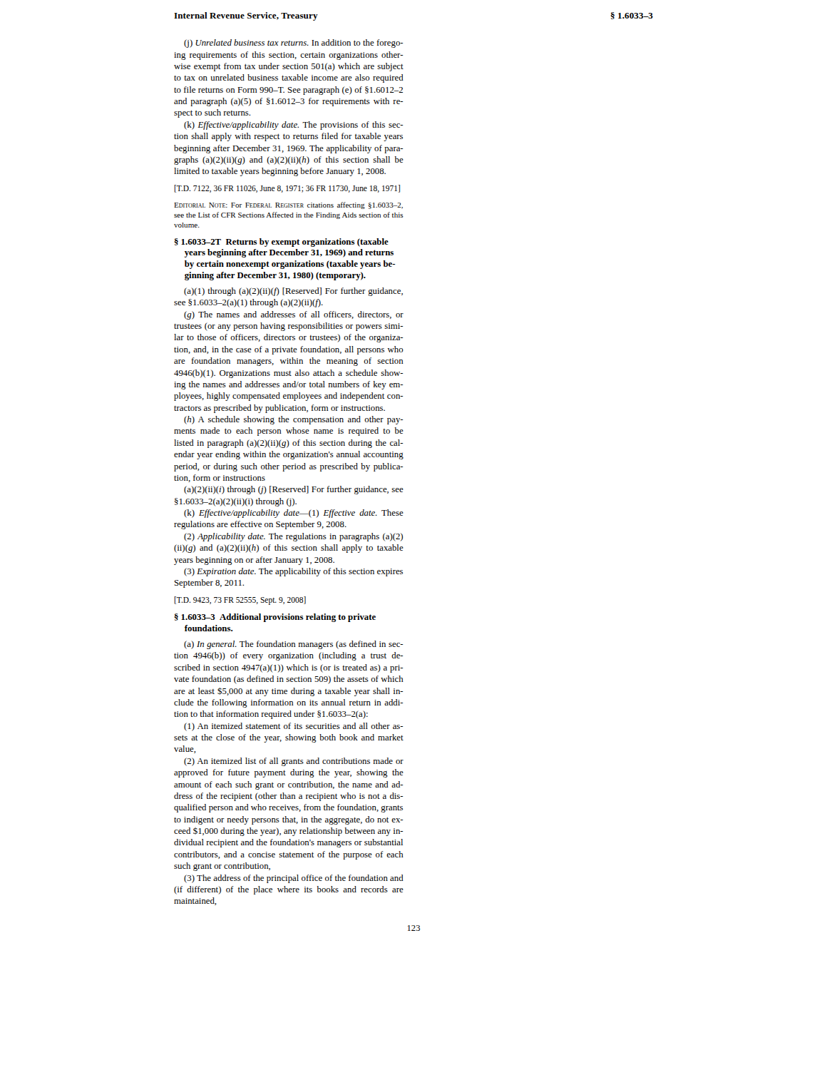Internal Revenue Service, Treasury § 1.6033–3
(j) Unrelated business tax returns. In addition to the foregoing requirements of this section, certain organizations otherwise exempt from tax under section 501(a) which are subject to tax on unrelated business taxable income are also required to file returns on Form 990–T. See paragraph (e) of §1.6012–2 and paragraph (a)(5) of §1.6012–3 for requirements with respect to such returns.
(k) Effective/applicability date. The provisions of this section shall apply with respect to returns filed for taxable years beginning after December 31, 1969. The applicability of paragraphs (a)(2)(ii)(g) and (a)(2)(ii)(h) of this section shall be limited to taxable years beginning before January 1, 2008.
[T.D. 7122, 36 FR 11026, June 8, 1971; 36 FR 11730, June 18, 1971]
Editorial Note: For Federal Register citations affecting §1.6033–2, see the List of CFR Sections Affected in the Finding Aids section of this volume.
§ 1.6033–2T Returns by exempt organizations (taxable years beginning after December 31, 1969) and returns by certain nonexempt organizations (taxable years beginning after December 31, 1980) (temporary).
(a)(1) through (a)(2)(ii)(f) [Reserved] For further guidance, see §1.6033–2(a)(1) through (a)(2)(ii)(f).
(g) The names and addresses of all officers, directors, or trustees (or any person having responsibilities or powers similar to those of officers, directors or trustees) of the organization, and, in the case of a private foundation, all persons who are foundation managers, within the meaning of section 4946(b)(1). Organizations must also attach a schedule showing the names and addresses and/or total numbers of key employees, highly compensated employees and independent contractors as prescribed by publication, form or instructions.
(h) A schedule showing the compensation and other payments made to each person whose name is required to be listed in paragraph (a)(2)(ii)(g) of this section during the calendar year ending within the organization's annual accounting period, or during such other period as prescribed by publication, form or instructions
(a)(2)(ii)(i) through (j) [Reserved] For further guidance, see §1.6033–2(a)(2)(ii)(i) through (j).
(k) Effective/applicability date—(1) Effective date. These regulations are effective on September 9, 2008.
(2) Applicability date. The regulations in paragraphs (a)(2)(ii)(g) and (a)(2)(ii)(h) of this section shall apply to taxable years beginning on or after January 1, 2008.
(3) Expiration date. The applicability of this section expires September 8, 2011.
[T.D. 9423, 73 FR 52555, Sept. 9, 2008]
§ 1.6033–3 Additional provisions relating to private foundations.
(a) In general. The foundation managers (as defined in section 4946(b)) of every organization (including a trust described in section 4947(a)(1)) which is (or is treated as) a private foundation (as defined in section 509) the assets of which are at least $5,000 at any time during a taxable year shall include the following information on its annual return in addition to that information required under §1.6033–2(a):
(1) An itemized statement of its securities and all other assets at the close of the year, showing both book and market value,
(2) An itemized list of all grants and contributions made or approved for future payment during the year, showing the amount of each such grant or contribution, the name and address of the recipient (other than a recipient who is not a disqualified person and who receives, from the foundation, grants to indigent or needy persons that, in the aggregate, do not exceed $1,000 during the year), any relationship between any individual recipient and the foundation's managers or substantial contributors, and a concise statement of the purpose of each such grant or contribution,
(3) The address of the principal office of the foundation and (if different) of the place where its books and records are maintained,
123